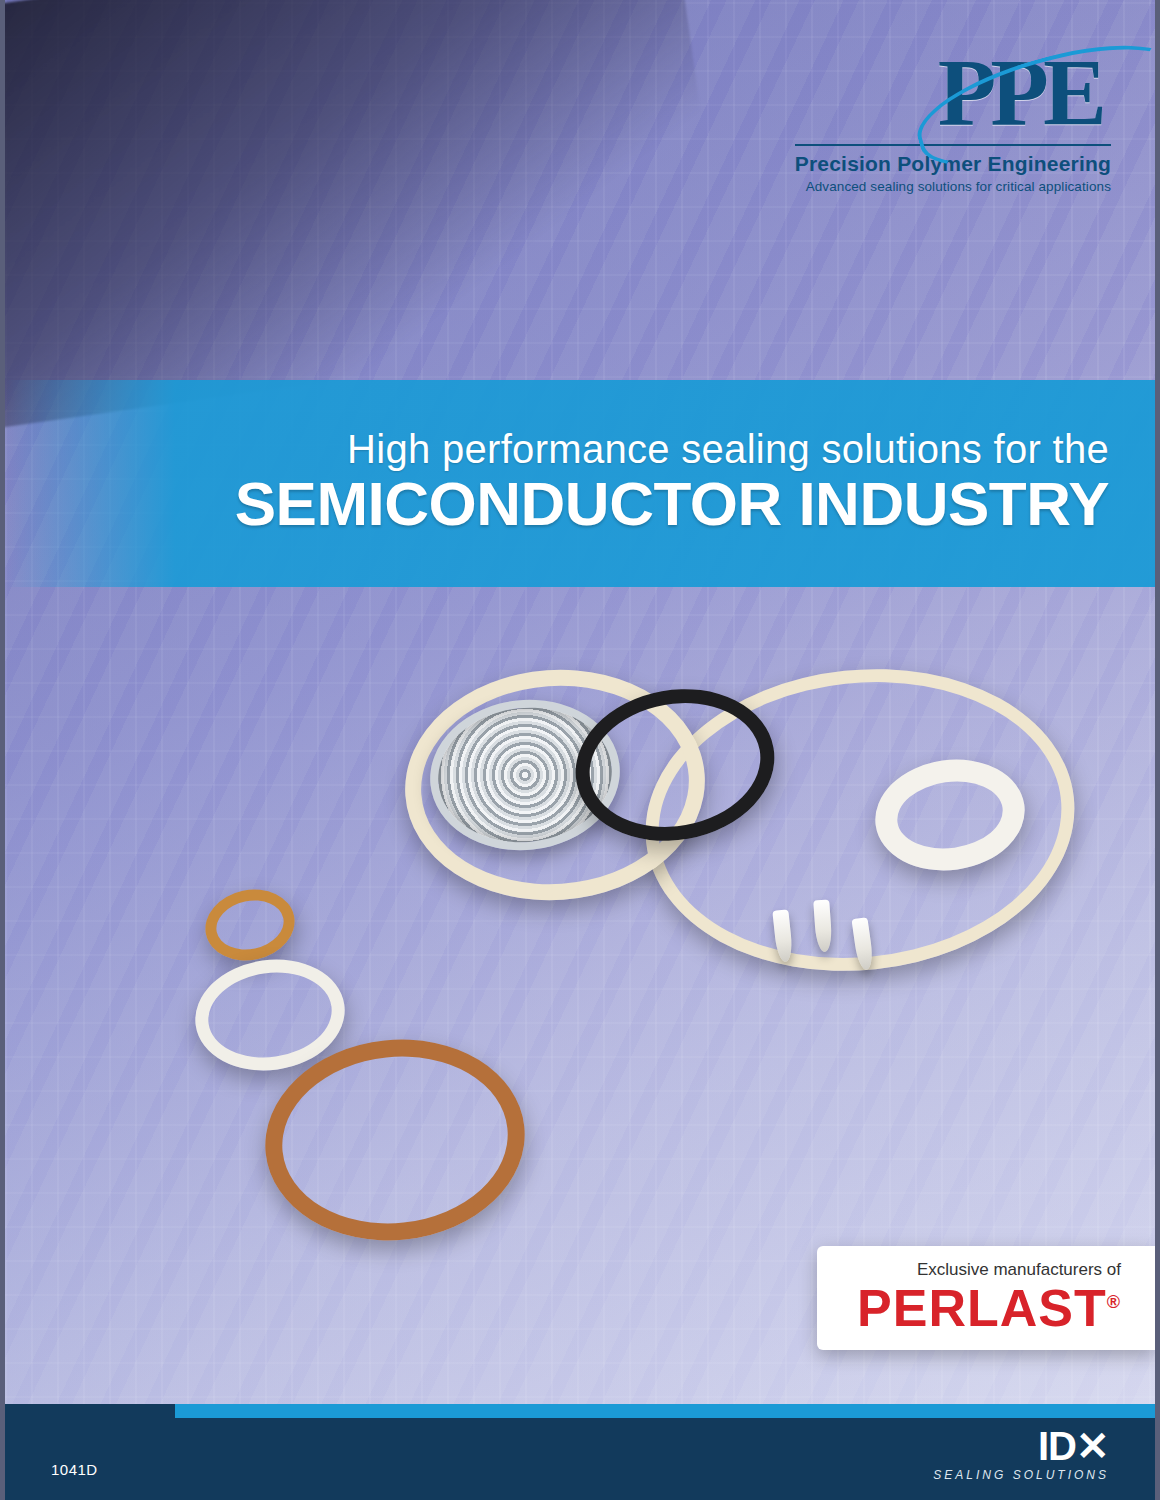PPE
Precision Polymer Engineering
Advanced sealing solutions for critical applications
High performance sealing solutions for the
SEMICONDUCTOR INDUSTRY
Photograph of assorted O-rings, gaskets and valve seats in cream, black, white, amber and copper colours, together with a metal spiral-wound gasket, shown over a silicon wafer background.
Exclusive manufacturers of
PERLAST®
1041D
ID✕
SEALING SOLUTIONS